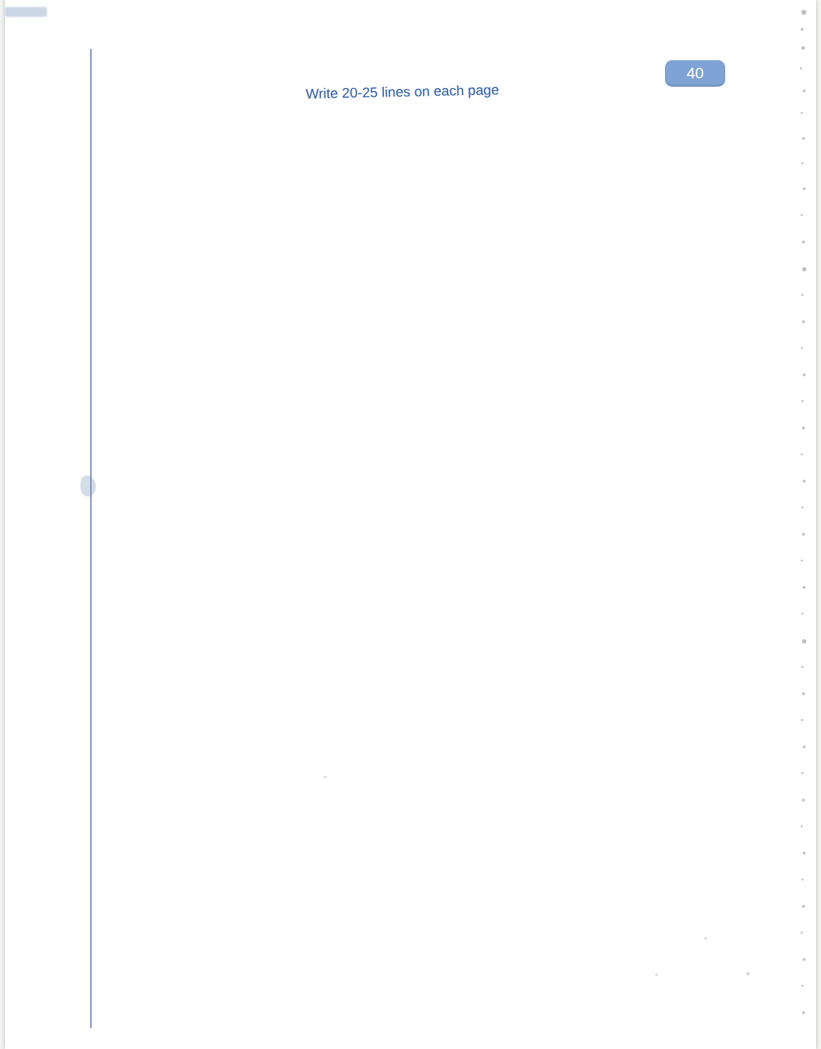Write 20-25 lines on each page
40